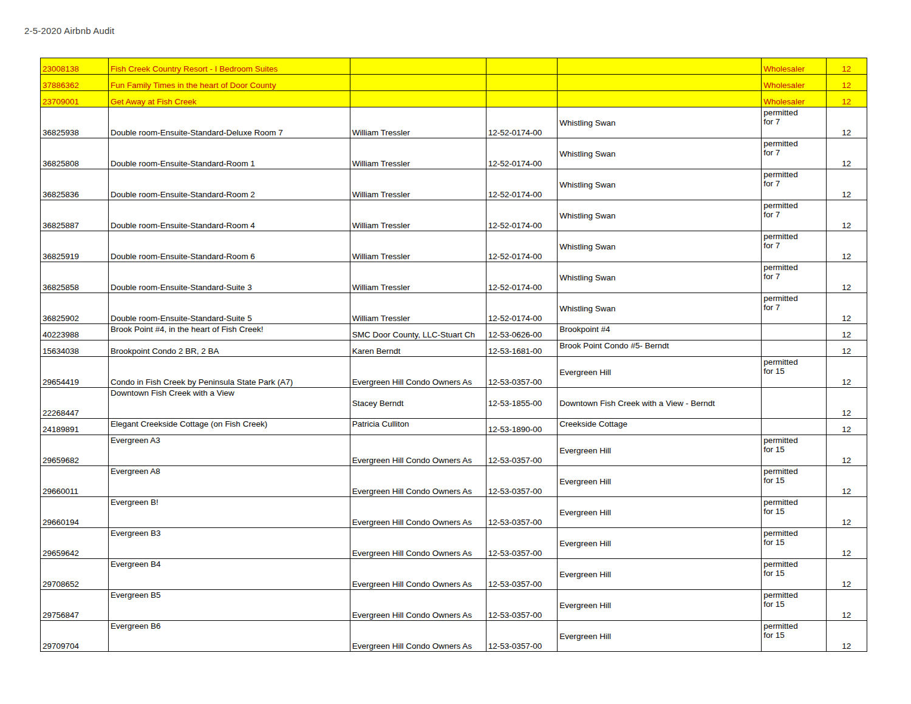2-5-2020 Airbnb Audit
| 23008138 | Fish Creek Country Resort - I Bedroom Suites | | | | Wholesaler | 12 |
| 37886362 | Fun Family Times in the heart of Door County | | | | Wholesaler | 12 |
| 23709001 | Get Away at Fish Creek | | | | Wholesaler | 12 |
| 36825938 | Double room-Ensuite-Standard-Deluxe Room 7 | William Tressler | 12-52-0174-00 | Whistling Swan | permitted for 7 | 12 |
| 36825808 | Double room-Ensuite-Standard-Room 1 | William Tressler | 12-52-0174-00 | Whistling Swan | permitted for 7 | 12 |
| 36825836 | Double room-Ensuite-Standard-Room 2 | William Tressler | 12-52-0174-00 | Whistling Swan | permitted for 7 | 12 |
| 36825887 | Double room-Ensuite-Standard-Room 4 | William Tressler | 12-52-0174-00 | Whistling Swan | permitted for 7 | 12 |
| 36825919 | Double room-Ensuite-Standard-Room 6 | William Tressler | 12-52-0174-00 | Whistling Swan | permitted for 7 | 12 |
| 36825858 | Double room-Ensuite-Standard-Suite 3 | William Tressler | 12-52-0174-00 | Whistling Swan | permitted for 7 | 12 |
| 36825902 | Double room-Ensuite-Standard-Suite 5 | William Tressler | 12-52-0174-00 | Whistling Swan | permitted for 7 | 12 |
| 40223988 | Brook Point #4, in the heart of Fish Creek! | SMC Door County, LLC-Stuart Ch | 12-53-0626-00 | Brookpoint #4 | | 12 |
| 15634038 | Brookpoint Condo 2 BR, 2 BA | Karen Berndt | 12-53-1681-00 | Brook Point Condo #5- Berndt | | 12 |
| 29654419 | Condo in Fish Creek by Peninsula State Park (A7) | Evergreen Hill Condo Owners As | 12-53-0357-00 | Evergreen Hill | permitted for 15 | 12 |
| 22268447 | Downtown Fish Creek with a View | Stacey Berndt | 12-53-1855-00 | Downtown Fish Creek with a View - Berndt | | 12 |
| 24189891 | Elegant Creekside Cottage (on Fish Creek) | Patricia Culliton | 12-53-1890-00 | Creekside Cottage | | 12 |
| 29659682 | Evergreen A3 | Evergreen Hill Condo Owners As | 12-53-0357-00 | Evergreen Hill | permitted for 15 | 12 |
| 29660011 | Evergreen A8 | Evergreen Hill Condo Owners As | 12-53-0357-00 | Evergreen Hill | permitted for 15 | 12 |
| 29660194 | Evergreen B! | Evergreen Hill Condo Owners As | 12-53-0357-00 | Evergreen Hill | permitted for 15 | 12 |
| 29659642 | Evergreen B3 | Evergreen Hill Condo Owners As | 12-53-0357-00 | Evergreen Hill | permitted for 15 | 12 |
| 29708652 | Evergreen B4 | Evergreen Hill Condo Owners As | 12-53-0357-00 | Evergreen Hill | permitted for 15 | 12 |
| 29756847 | Evergreen B5 | Evergreen Hill Condo Owners As | 12-53-0357-00 | Evergreen Hill | permitted for 15 | 12 |
| 29709704 | Evergreen B6 | Evergreen Hill Condo Owners As | 12-53-0357-00 | Evergreen Hill | permitted for 15 | 12 |